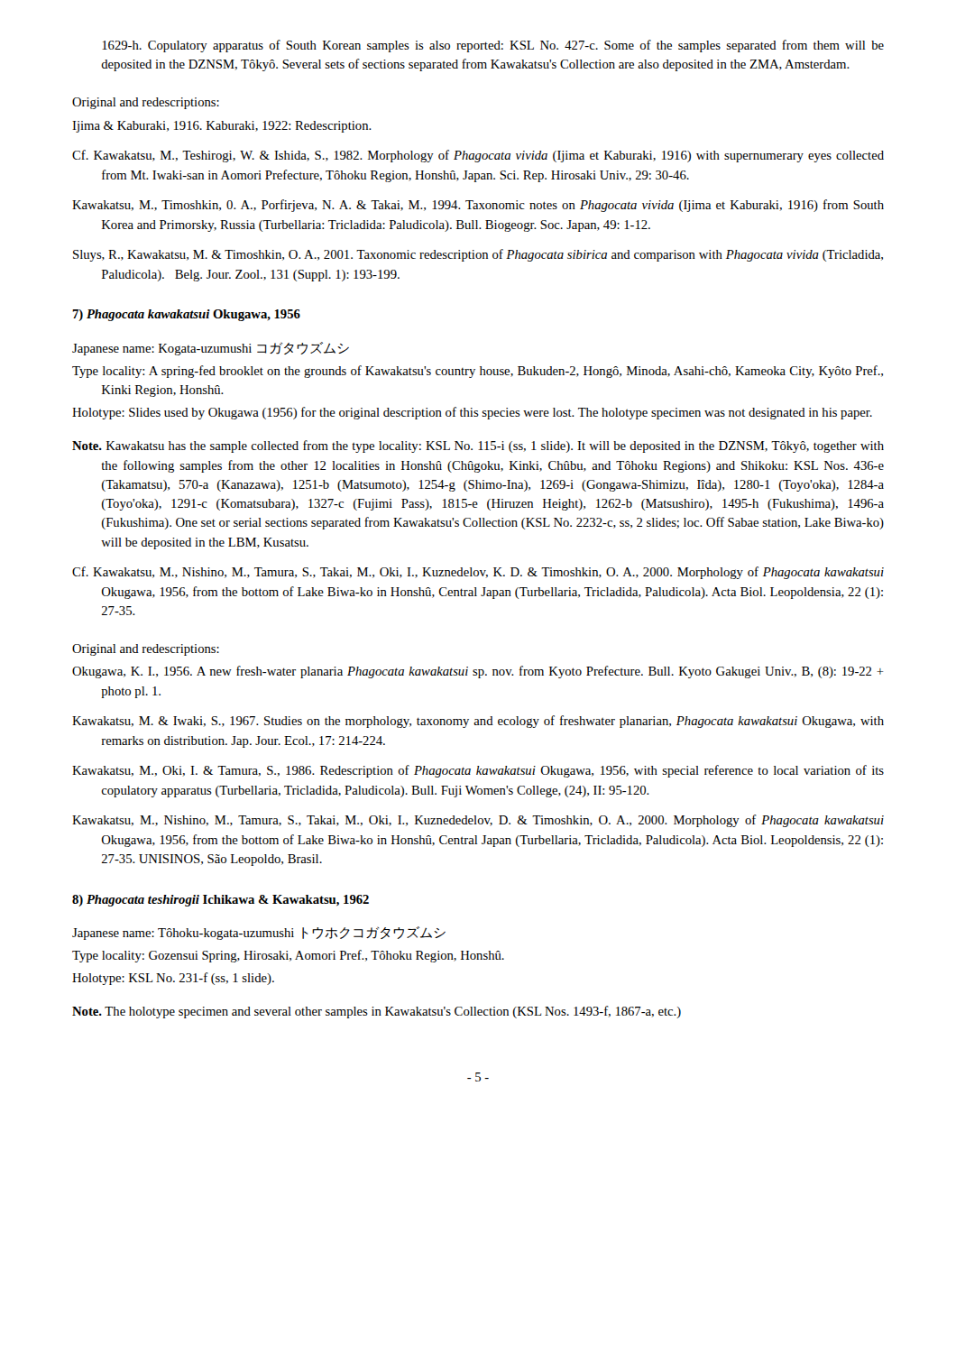1629-h. Copulatory apparatus of South Korean samples is also reported: KSL No. 427-c. Some of the samples separated from them will be deposited in the DZNSM, Tôkyô. Several sets of sections separated from Kawakatsu's Collection are also deposited in the ZMA, Amsterdam.
Original and redescriptions:
Ijima & Kaburaki, 1916. Kaburaki, 1922: Redescription.
Cf. Kawakatsu, M., Teshirogi, W. & Ishida, S., 1982. Morphology of Phagocata vivida (Ijima et Kaburaki, 1916) with supernumerary eyes collected from Mt. Iwaki-san in Aomori Prefecture, Tôhoku Region, Honshû, Japan. Sci. Rep. Hirosaki Univ., 29: 30-46.
Kawakatsu, M., Timoshkin, 0. A., Porfirjeva, N. A. & Takai, M., 1994. Taxonomic notes on Phagocata vivida (Ijima et Kaburaki, 1916) from South Korea and Primorsky, Russia (Turbellaria: Tricladida: Paludicola). Bull. Biogeogr. Soc. Japan, 49: 1-12.
Sluys, R., Kawakatsu, M. & Timoshkin, O. A., 2001. Taxonomic redescription of Phagocata sibirica and comparison with Phagocata vivida (Tricladida, Paludicola). Belg. Jour. Zool., 131 (Suppl. 1): 193-199.
7) Phagocata kawakatsui Okugawa, 1956
Japanese name: Kogata-uzumushi コガタウズムシ
Type locality: A spring-fed brooklet on the grounds of Kawakatsu's country house, Bukuden-2, Hongô, Minoda, Asahi-chô, Kameoka City, Kyôto Pref., Kinki Region, Honshû.
Holotype: Slides used by Okugawa (1956) for the original description of this species were lost. The holotype specimen was not designated in his paper.
Note. Kawakatsu has the sample collected from the type locality: KSL No. 115-i (ss, 1 slide). It will be deposited in the DZNSM, Tôkyô, together with the following samples from the other 12 localities in Honshû (Chûgoku, Kinki, Chûbu, and Tôhoku Regions) and Shikoku: KSL Nos. 436-e (Takamatsu), 570-a (Kanazawa), 1251-b (Matsumoto), 1254-g (Shimo-Ina), 1269-i (Gongawa-Shimizu, Iîda), 1280-1 (Toyo'oka), 1284-a (Toyo'oka), 1291-c (Komatsubara), 1327-c (Fujimi Pass), 1815-e (Hiruzen Height), 1262-b (Matsushiro), 1495-h (Fukushima), 1496-a (Fukushima). One set or serial sections separated from Kawakatsu's Collection (KSL No. 2232-c, ss, 2 slides; loc. Off Sabae station, Lake Biwa-ko) will be deposited in the LBM, Kusatsu.
Cf. Kawakatsu, M., Nishino, M., Tamura, S., Takai, M., Oki, I., Kuznedelov, K. D. & Timoshkin, O. A., 2000. Morphology of Phagocata kawakatsui Okugawa, 1956, from the bottom of Lake Biwa-ko in Honshû, Central Japan (Turbellaria, Tricladida, Paludicola). Acta Biol. Leopoldensia, 22 (1): 27-35.
Original and redescriptions:
Okugawa, K. I., 1956. A new fresh-water planaria Phagocata kawakatsui sp. nov. from Kyoto Prefecture. Bull. Kyoto Gakugei Univ., B, (8): 19-22 + photo pl. 1.
Kawakatsu, M. & Iwaki, S., 1967. Studies on the morphology, taxonomy and ecology of freshwater planarian, Phagocata kawakatsui Okugawa, with remarks on distribution. Jap. Jour. Ecol., 17: 214-224.
Kawakatsu, M., Oki, I. & Tamura, S., 1986. Redescription of Phagocata kawakatsui Okugawa, 1956, with special reference to local variation of its copulatory apparatus (Turbellaria, Tricladida, Paludicola). Bull. Fuji Women's College, (24), II: 95-120.
Kawakatsu, M., Nishino, M., Tamura, S., Takai, M., Oki, I., Kuznededelov, D. & Timoshkin, O. A., 2000. Morphology of Phagocata kawakatsui Okugawa, 1956, from the bottom of Lake Biwa-ko in Honshû, Central Japan (Turbellaria, Tricladida, Paludicola). Acta Biol. Leopoldensis, 22 (1): 27-35. UNISINOS, São Leopoldo, Brasil.
8) Phagocata teshirogii Ichikawa & Kawakatsu, 1962
Japanese name: Tôhoku-kogata-uzumushi トウホクコガタウズムシ
Type locality: Gozensui Spring, Hirosaki, Aomori Pref., Tôhoku Region, Honshû.
Holotype: KSL No. 231-f (ss, 1 slide).
Note. The holotype specimen and several other samples in Kawakatsu's Collection (KSL Nos. 1493-f, 1867-a, etc.)
- 5 -